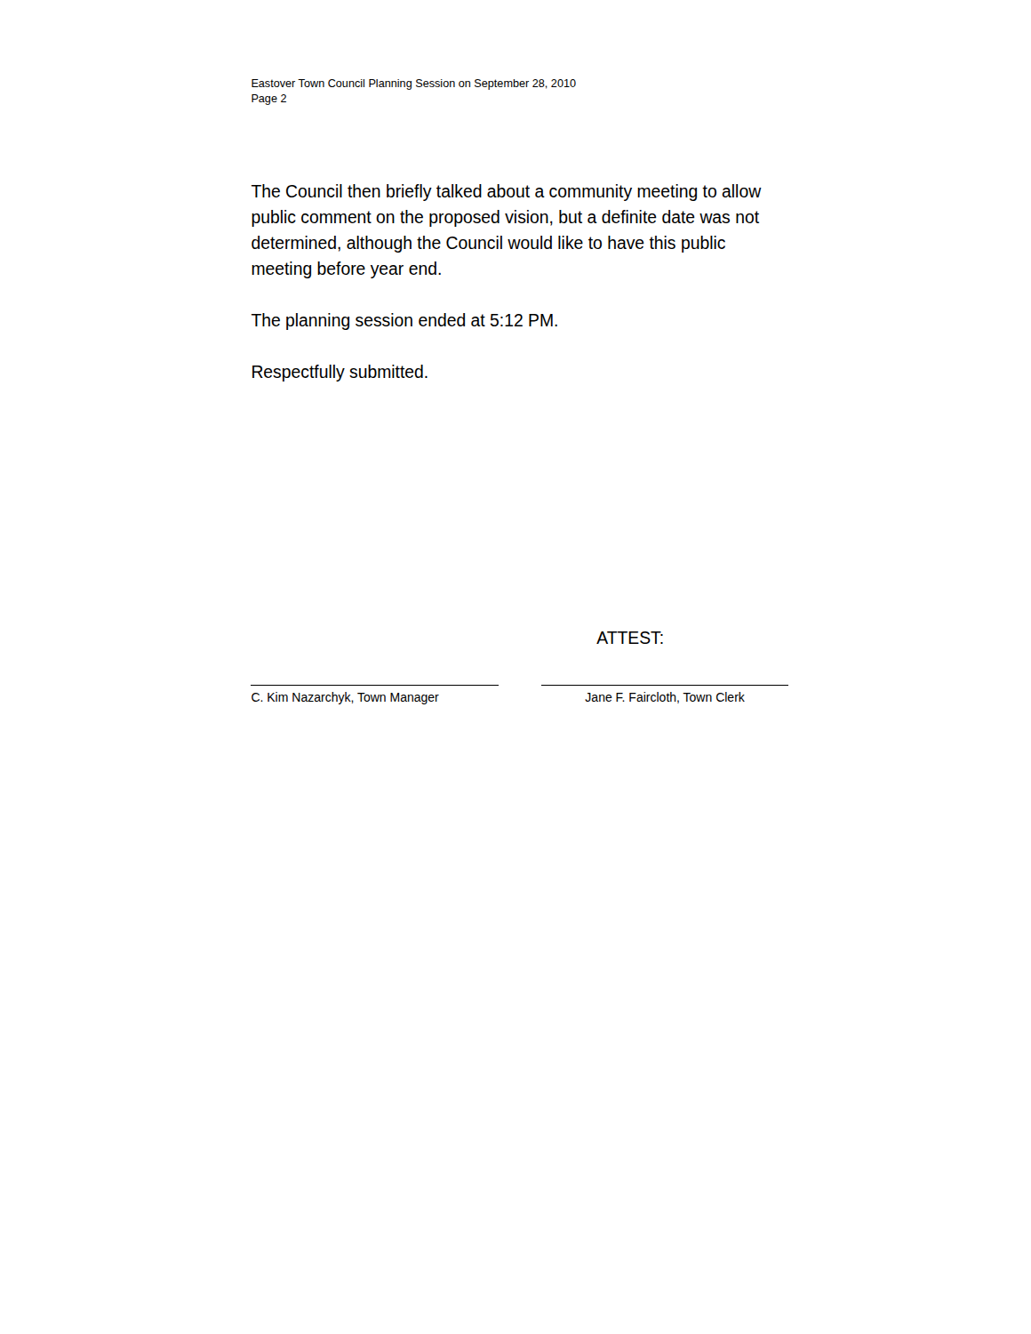Eastover Town Council Planning Session on September 28, 2010
Page 2
The Council then briefly talked about a community meeting to allow public comment on the proposed vision, but a definite date was not determined, although the Council would like to have this public meeting before year end.
The planning session ended at 5:12 PM.
Respectfully submitted.
ATTEST:
| C. Kim Nazarchyk, Town Manager | | Jane F. Faircloth, Town Clerk |